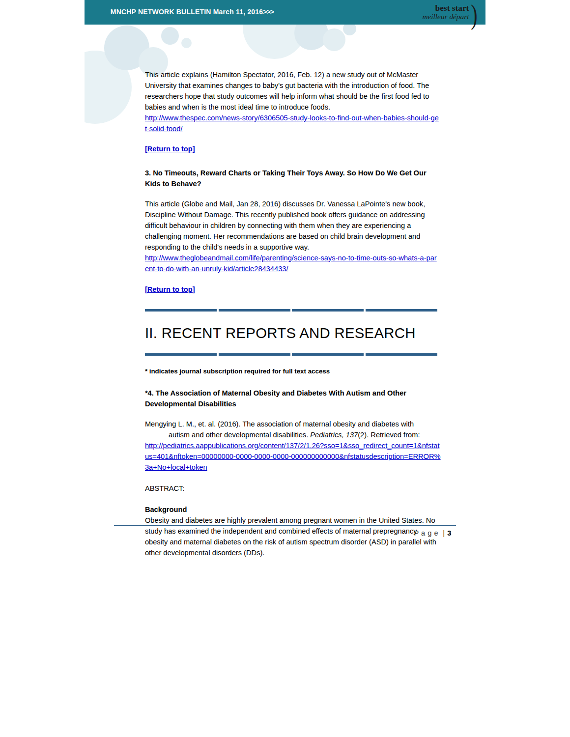MNCHP NETWORK BULLETIN March 11, 2016>>>
best start meilleur départ )
This article explains (Hamilton Spectator, 2016, Feb. 12) a new study out of McMaster University that examines changes to baby's gut bacteria with the introduction of food. The researchers hope that study outcomes will help inform what should be the first food fed to babies and when is the most ideal time to introduce foods.
http://www.thespec.com/news-story/6306505-study-looks-to-find-out-when-babies-should-get-solid-food/
[Return to top]
3. No Timeouts, Reward Charts or Taking Their Toys Away. So How Do We Get Our Kids to Behave?
This article (Globe and Mail, Jan 28, 2016) discusses Dr. Vanessa LaPointe's new book, Discipline Without Damage. This recently published book offers guidance on addressing difficult behaviour in children by connecting with them when they are experiencing a challenging moment. Her recommendations are based on child brain development and responding to the child's needs in a supportive way.
http://www.theglobeandmail.com/life/parenting/science-says-no-to-time-outs-so-whats-a-parent-to-do-with-an-unruly-kid/article28434433/
[Return to top]
II. RECENT REPORTS AND RESEARCH
* indicates journal subscription required for full text access
*4. The Association of Maternal Obesity and Diabetes With Autism and Other Developmental Disabilities
Mengying L. M., et. al. (2016). The association of maternal obesity and diabetes with
autism and other developmental disabilities. Pediatrics, 137(2). Retrieved from:
http://pediatrics.aappublications.org/content/137/2/1.26?sso=1&sso_redirect_count=1&nfstatus=401&nftoken=00000000-0000-0000-0000-000000000000&nfstatusdescription=ERROR%3a+No+local+token
ABSTRACT:
Background
Obesity and diabetes are highly prevalent among pregnant women in the United States. No study has examined the independent and combined effects of maternal prepregnancy obesity and maternal diabetes on the risk of autism spectrum disorder (ASD) in parallel with other developmental disorders (DDs).
P a g e | 3